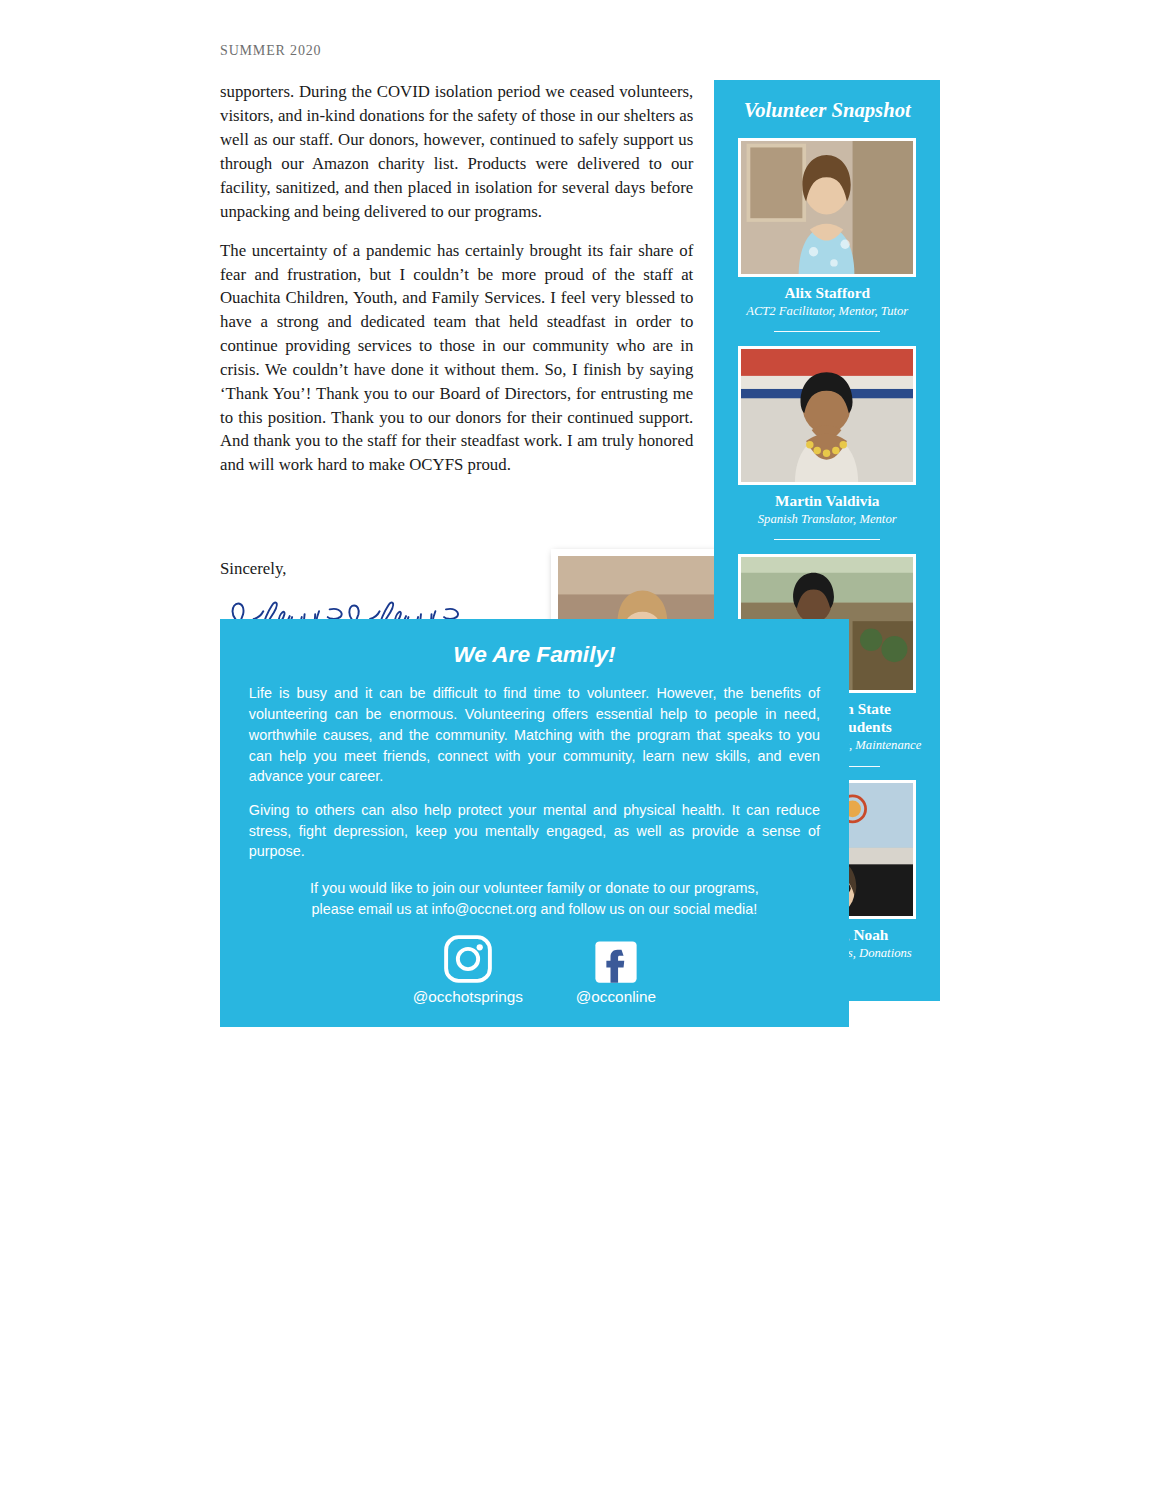SUMMER 2020
supporters. During the COVID isolation period we ceased volunteers, visitors, and in-kind donations for the safety of those in our shelters as well as our staff. Our donors, however, continued to safely support us through our Amazon charity list. Products were delivered to our facility, sanitized, and then placed in isolation for several days before unpacking and being delivered to our programs.
The uncertainty of a pandemic has certainly brought its fair share of fear and frustration, but I couldn’t be more proud of the staff at Ouachita Children, Youth, and Family Services. I feel very blessed to have a strong and dedicated team that held steadfast in order to continue providing services to those in our community who are in crisis. We couldn’t have done it without them. So, I finish by saying ‘Thank You’! Thank you to our Board of Directors, for entrusting me to this position. Thank you to our donors for their continued support. And thank you to the staff for their steadfast work. I am truly honored and will work hard to make OCYFS proud.
Sincerely,
Sheryl Staggs
Volunteer Snapshot
Alix Stafford
ACT2 Facilitator, Mentor, Tutor
Martin Valdivia
Spanish Translator, Mentor
Northwestern State University Students
Gardening/ Landscape, Maintenance
Audrey, Lee, Noah
Mentoring, Life Skills, Donations
We Are Family!
Life is busy and it can be difficult to find time to volunteer. However, the benefits of volunteering can be enormous. Volunteering offers essential help to people in need, worthwhile causes, and the community. Matching with the program that speaks to you can help you meet friends, connect with your community, learn new skills, and even advance your career.
Giving to others can also help protect your mental and physical health. It can reduce stress, fight depression, keep you mentally engaged, as well as provide a sense of purpose.
If you would like to join our volunteer family or donate to our programs,
please email us at info@occnet.org and follow us on our social media!
@occhotsprings
@occonline